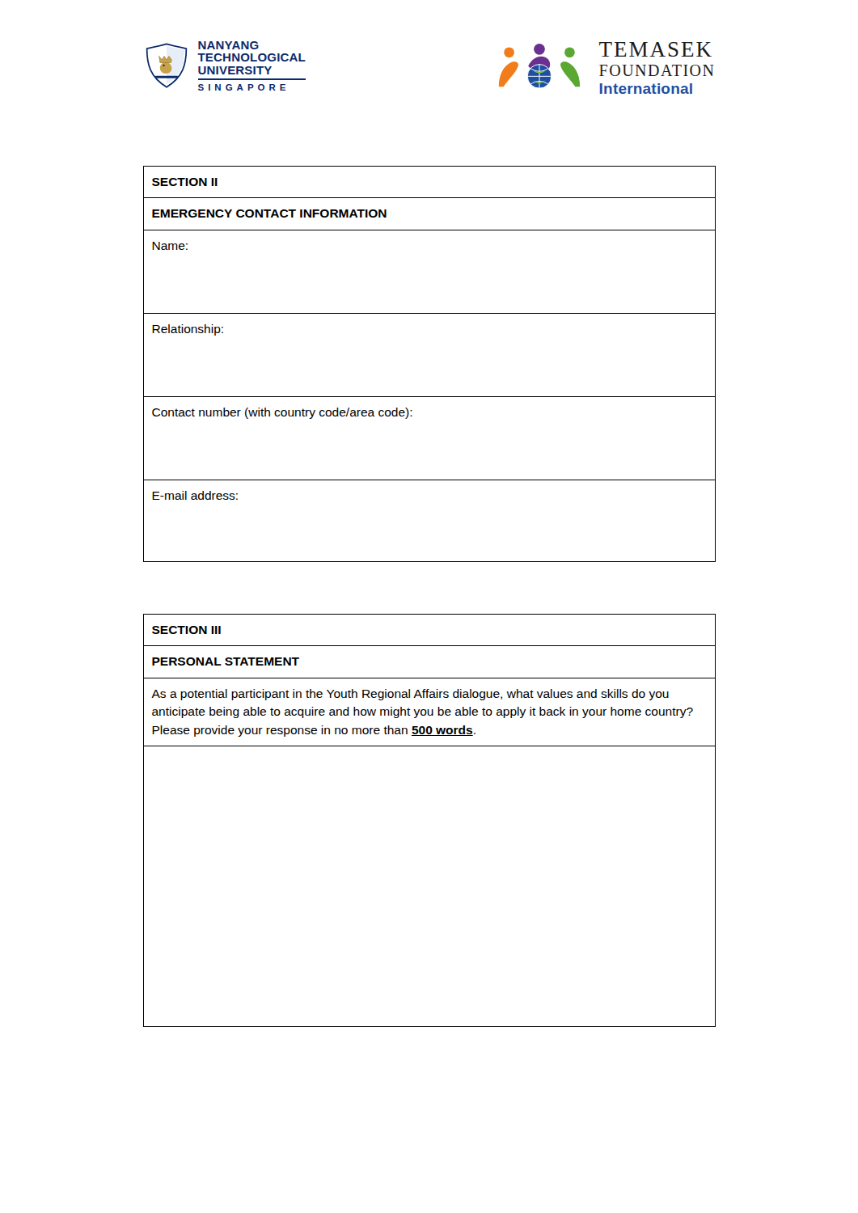NANYANG
TECHNOLOGICAL
UNIVERSITY
SINGAPORE
TEMASEK
FOUNDATION
International
| SECTION II |
| EMERGENCY CONTACT INFORMATION |
| Name: |
| Relationship: |
| Contact number (with country code/area code): |
| E-mail address: |
| SECTION III |
| PERSONAL STATEMENT |
| As a potential participant in the Youth Regional Affairs dialogue, what values and skills do you anticipate being able to acquire and how might you be able to apply it back in your home country? Please provide your response in no more than 500 words . |